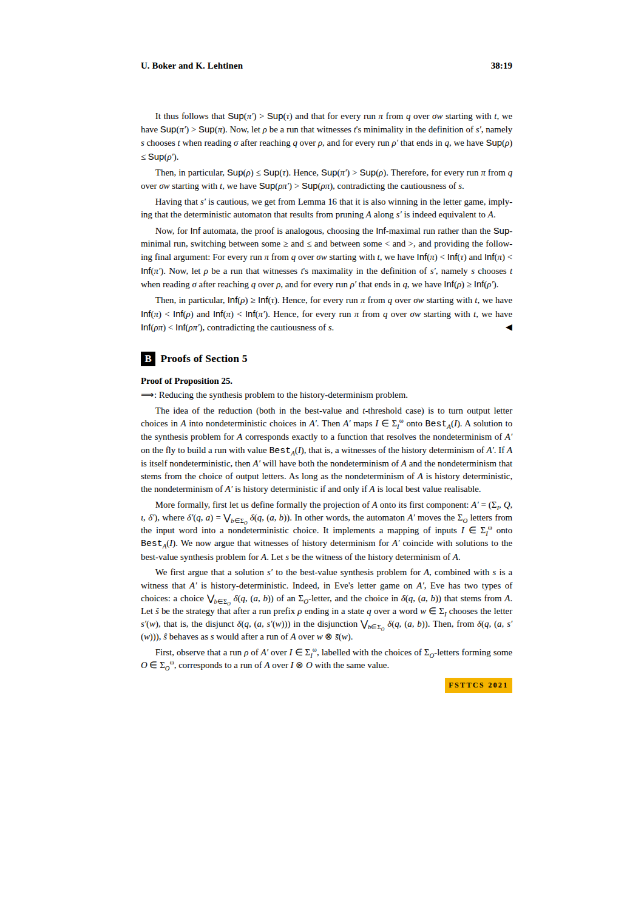U. Boker and K. Lehtinen
38:19
It thus follows that Sup(π′) > Sup(τ) and that for every run π from q over σw starting with t, we have Sup(π′) > Sup(π). Now, let ρ be a run that witnesses t's minimality in the definition of s′, namely s chooses t when reading σ after reaching q over ρ, and for every run ρ′ that ends in q, we have Sup(ρ) ≤ Sup(ρ′).
Then, in particular, Sup(ρ) ≤ Sup(τ). Hence, Sup(π′) > Sup(ρ). Therefore, for every run π from q over σw starting with t, we have Sup(ρπ′) > Sup(ρπ), contradicting the cautiousness of s.
Having that s′ is cautious, we get from Lemma 16 that it is also winning in the letter game, implying that the deterministic automaton that results from pruning A along s′ is indeed equivalent to A.
Now, for Inf automata, the proof is analogous, choosing the Inf-maximal run rather than the Sup-minimal run, switching between some ≥ and ≤ and between some < and >, and providing the following final argument: For every run π from q over σw starting with t, we have Inf(π) < Inf(τ) and Inf(π) < Inf(π′). Now, let ρ be a run that witnesses t's maximality in the definition of s′, namely s chooses t when reading σ after reaching q over ρ, and for every run ρ′ that ends in q, we have Inf(ρ) ≥ Inf(ρ′).
Then, in particular, Inf(ρ) ≥ Inf(τ). Hence, for every run π from q over σw starting with t, we have Inf(π) < Inf(ρ) and Inf(π) < Inf(π′). Hence, for every run π from q over σw starting with t, we have Inf(ρπ) < Inf(ρπ′), contradicting the cautiousness of s. ◀
B
Proofs of Section 5
Proof of Proposition 25.
⟹: Reducing the synthesis problem to the history-determinism problem.
The idea of the reduction (both in the best-value and t-threshold case) is to turn output letter choices in A into nondeterministic choices in A′. Then A′ maps I ∈ ΣIω onto BestA(I). A solution to the synthesis problem for A corresponds exactly to a function that resolves the nondeterminism of A′ on the fly to build a run with value BestA(I), that is, a witnesses of the history determinism of A′. If A is itself nondeterministic, then A′ will have both the nondeterminism of A and the nondeterminism that stems from the choice of output letters. As long as the nondeterminism of A is history deterministic, the nondeterminism of A′ is history deterministic if and only if A is local best value realisable.
More formally, first let us define formally the projection of A onto its first component: A′ = (ΣI, Q, ι, δ′), where δ′(q, a) = ⋁b∈ΣO δ(q, (a, b)). In other words, the automaton A′ moves the ΣO letters from the input word into a nondeterministic choice. It implements a mapping of inputs I ∈ ΣIω onto BestA(I). We now argue that witnesses of history determinism for A′ coincide with solutions to the best-value synthesis problem for A. Let s be the witness of the history determinism of A.
We first argue that a solution s′ to the best-value synthesis problem for A, combined with s is a witness that A′ is history-deterministic. Indeed, in Eve's letter game on A′, Eve has two types of choices: a choice ⋁b∈ΣO δ(q, (a, b)) of an ΣO-letter, and the choice in δ(q, (a, b)) that stems from A. Let ŝ be the strategy that after a run prefix ρ ending in a state q over a word w ∈ ΣI chooses the letter s′(w), that is, the disjunct δ(q, (a, s′(w))) in the disjunction ⋁b∈ΣO δ(q, (a, b)). Then, from δ(q, (a, s′(w))), ŝ behaves as s would after a run of A over w ⊗ s̄(w).
First, observe that a run ρ of A′ over I ∈ ΣIω, labelled with the choices of ΣO-letters forming some O ∈ ΣOω, corresponds to a run of A over I ⊗ O with the same value.
FSTTCS 2021